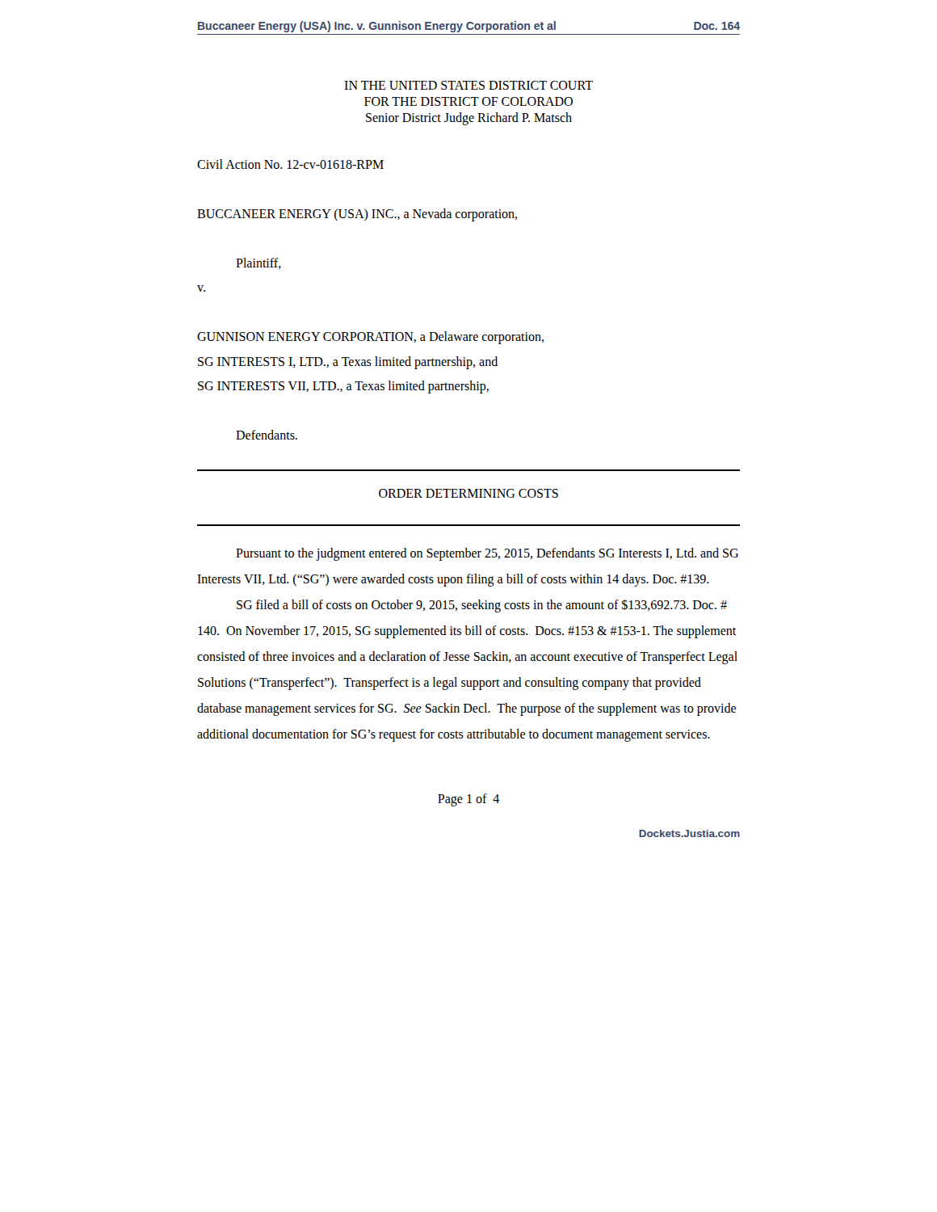Buccaneer Energy (USA) Inc. v. Gunnison Energy Corporation et al
Doc. 164
IN THE UNITED STATES DISTRICT COURT
FOR THE DISTRICT OF COLORADO
Senior District Judge Richard P. Matsch
Civil Action No. 12-cv-01618-RPM
BUCCANEER ENERGY (USA) INC., a Nevada corporation,
Plaintiff,
v.
GUNNISON ENERGY CORPORATION, a Delaware corporation,
SG INTERESTS I, LTD., a Texas limited partnership, and
SG INTERESTS VII, LTD., a Texas limited partnership,
Defendants.
ORDER DETERMINING COSTS
Pursuant to the judgment entered on September 25, 2015, Defendants SG Interests I, Ltd. and SG Interests VII, Ltd. (“SG”) were awarded costs upon filing a bill of costs within 14 days. Doc. #139.
SG filed a bill of costs on October 9, 2015, seeking costs in the amount of $133,692.73. Doc. # 140. On November 17, 2015, SG supplemented its bill of costs. Docs. #153 & #153-1. The supplement consisted of three invoices and a declaration of Jesse Sackin, an account executive of Transperfect Legal Solutions (“Transperfect”). Transperfect is a legal support and consulting company that provided database management services for SG. See Sackin Decl. The purpose of the supplement was to provide additional documentation for SG’s request for costs attributable to document management services.
Page 1 of 4
Dockets.Justia.com